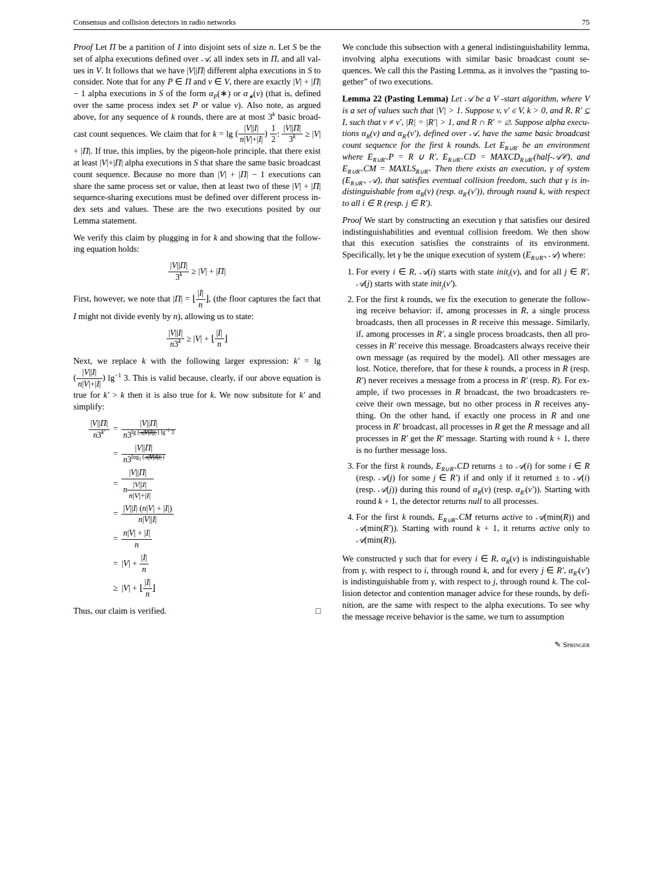Consensus and collision detectors in radio networks 75
Proof Let Π be a partition of I into disjoint sets of size n. Let S be the set of alpha executions defined over 𝒜, all index sets in Π, and all values in V. It follows that we have |V||Π| different alpha executions in S to consider. Note that for any P ∈ Π and v ∈ V, there are exactly |V| + |Π| − 1 alpha executions in S of the form αP(∗) or α∗(v) (that is, defined over the same process index set P or value v). Also note, as argued above, for any sequence of k rounds, there are at most 3k basic broadcast count sequences. We claim that for k = lg (|V||I|n|V|+|I|) 12: |V||Π|3k ≥ |V| + |Π|. If true, this implies, by the pigeon-hole principle, that there exist at least |V|+|Π| alpha executions in S that share the same basic broadcast count sequence. Because no more than |V| + |Π| − 1 executions can share the same process set or value, then at least two of these |V| + |Π| sequence-sharing executions must be defined over different process index sets and values. These are the two executions posited by our Lemma statement.
We verify this claim by plugging in for k and showing that the following equation holds:
|V||Π|3k ≥ |V| + |Π|
First, however, we note that |Π| = ⌊|I|n⌋, (the floor captures the fact that I might not divide evenly by n), allowing us to state:
|V||I|n3k ≥ |V| + ⌊|I|n⌋
Next, we replace k with the following larger expression: k′ = lg (|V||I|n|V|+|I|) lg−1 3. This is valid because, clearly, if our above equation is true for k′ > k then it is also true for k. We now subsitute for k′ and simplify:
|V||Π|n3k′=|V||Π|n3lg (|V||I|n|V|+|I|) lg−1 3 =|V||Π|n3log3 (|V||I|n|V|+|I|) =|V||Π|n|V||I|n|V|+|I| =|V||I| (n|V| + |I|) n|V||I| =n|V| + |I|n =|V| + |I|n ≥|V| + ⌊|I|n⌋
Thus, our claim is verified. □
We conclude this subsection with a general indistinguishability lemma, involving alpha executions with similar basic broadcast count sequences. We call this the Pasting Lemma, as it involves the “pasting together” of two executions.
Lemma 22 (Pasting Lemma) Let 𝒜 be a V -start algorithm, where V is a set of values such that |V| > 1. Suppose v, v′ ∈ V, k > 0, and R, R′ ⊆ I, such that v ≠ v′, |R| = |R′| > 1, and R ∩ R′ = ∅. Suppose alpha executions αR(v) and αR′(v′), defined over 𝒜, have the same basic broadcast count sequence for the first k rounds. Let ER∪R′ be an environment where ER∪R′.P = R ∪ R′, ER∪R′.CD = MAXCDR∪R′(half-𝒜𝒞), and ER∪R′.CM = MAXLSR∪R′. Then there exists an execution, γ of system (ER∪R′, 𝒜), that satisfies eventual collision freedom, such that γ is indistinguishable from αR(v) (resp. αR′(v′)), through round k, with respect to all i ∈ R (resp. j ∈ R′).
Proof We start by constructing an execution γ that satisfies our desired indistinguishabilities and eventual collision freedom. We then show that this execution satisfies the constraints of its environment. Specifically, let γ be the unique execution of system (ER∪R′, 𝒜) where:
For every i ∈ R, 𝒜(i) starts with state initi(v), and for all j ∈ R′, 𝒜(j) starts with state initj(v′).
For the first k rounds, we fix the execution to generate the following receive behavior: if, among processes in R, a single process broadcasts, then all processes in R receive this message. Similarly, if, among processes in R′, a single process broadcasts, then all processes in R′ receive this message. Broadcasters always receive their own message (as required by the model). All other messages are lost. Notice, therefore, that for these k rounds, a process in R (resp. R′) never receives a message from a process in R′ (resp. R). For example, if two processes in R broadcast, the two broadcasters receive their own message, but no other process in R receives anything. On the other hand, if exactly one process in R and one process in R′ broadcast, all processes in R get the R message and all processes in R′ get the R′ message. Starting with round k + 1, there is no further message loss.
For the first k rounds, ER∪R′.CD returns ± to 𝒜(i) for some i ∈ R (resp. 𝒜(j) for some j ∈ R′) if and only if it returned ± to 𝒜(i) (resp. 𝒜(j)) during this round of αR(v) (resp. αR′(v′)). Starting with round k + 1, the detector returns null to all processes.
For the first k rounds, ER∪R′.CM returns active to 𝒜(min(R)) and 𝒜(min(R′)). Starting with round k + 1, it returns active only to 𝒜(min(R)).
We constructed γ such that for every i ∈ R, αR(v) is indistinguishable from γ, with respect to i, through round k, and for every j ∈ R′, αR′(v′) is indistinguishable from γ, with respect to j, through round k. The collision detector and contention manager advice for these rounds, by definition, are the same with respect to the alpha executions. To see why the message receive behavior is the same, we turn to assumption
✎ Springer